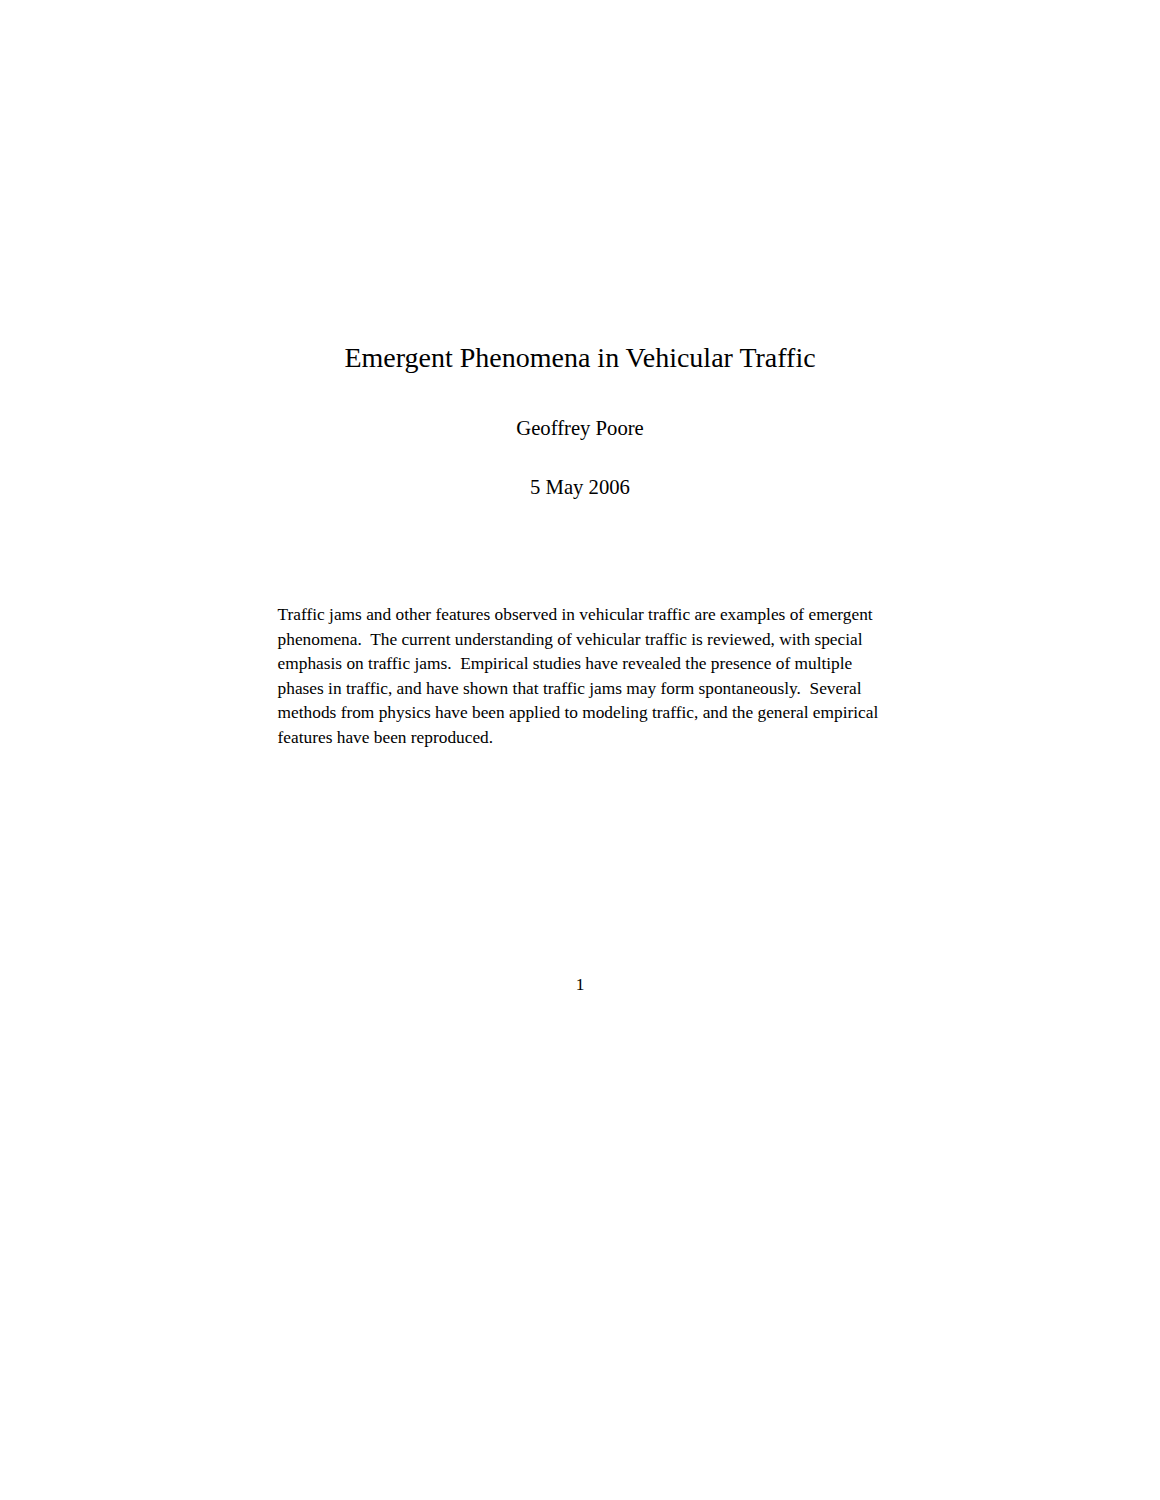Emergent Phenomena in Vehicular Traffic
Geoffrey Poore
5 May 2006
Traffic jams and other features observed in vehicular traffic are examples of emergent phenomena. The current understanding of vehicular traffic is reviewed, with special emphasis on traffic jams. Empirical studies have revealed the presence of multiple phases in traffic, and have shown that traffic jams may form spontaneously. Several methods from physics have been applied to modeling traffic, and the general empirical features have been reproduced.
1